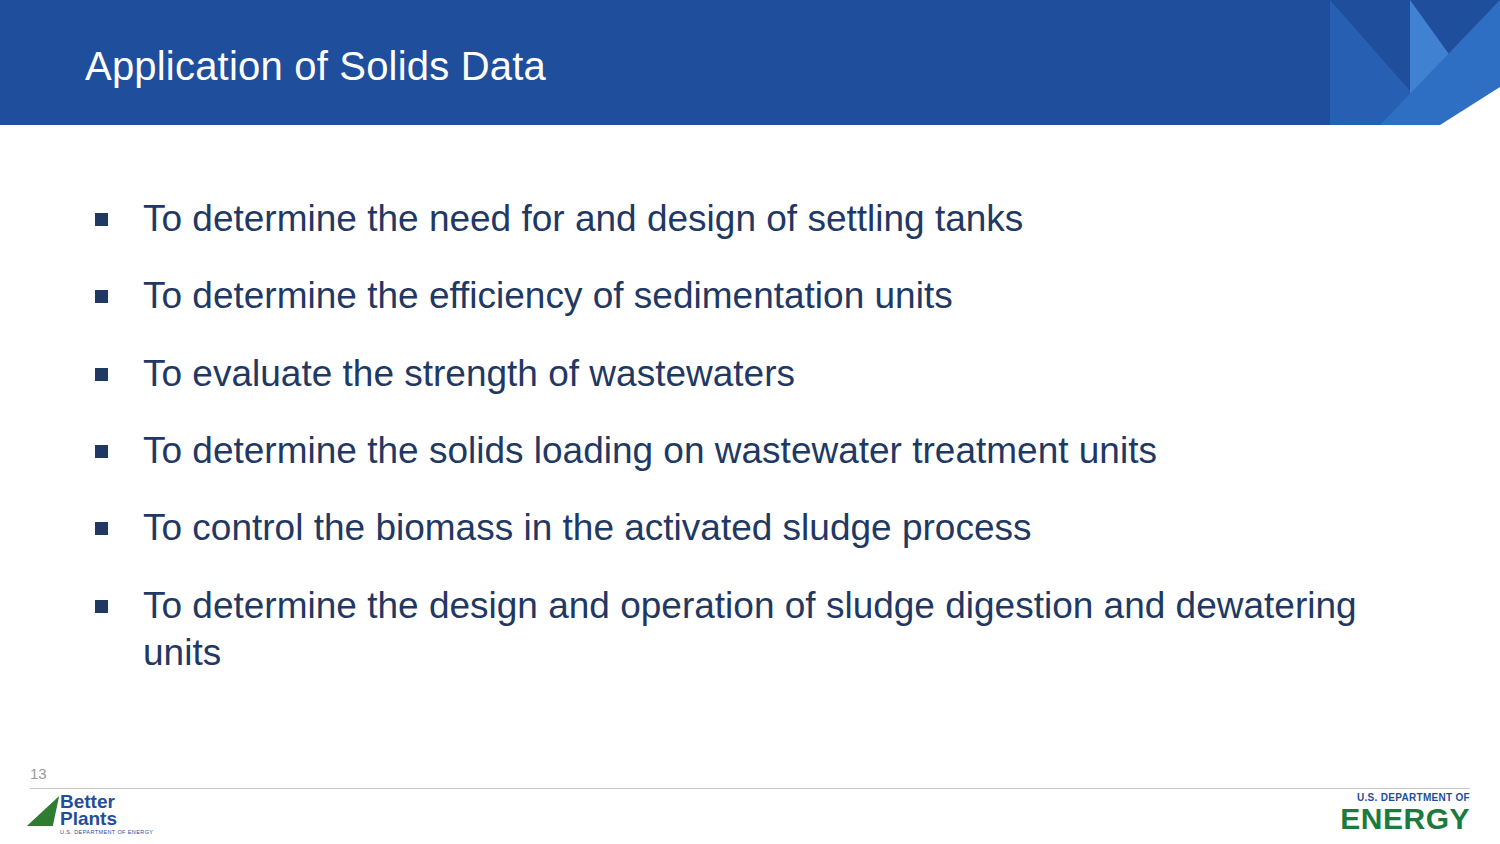Application of Solids Data
To determine the need for and design of settling tanks
To determine the efficiency of sedimentation units
To evaluate the strength of wastewaters
To determine the solids loading on wastewater treatment units
To control the biomass in the activated sludge process
To determine the design and operation of sludge digestion and dewatering units
13
Better Plants U.S. DEPARTMENT OF ENERGY
U.S. DEPARTMENT OF ENERGY